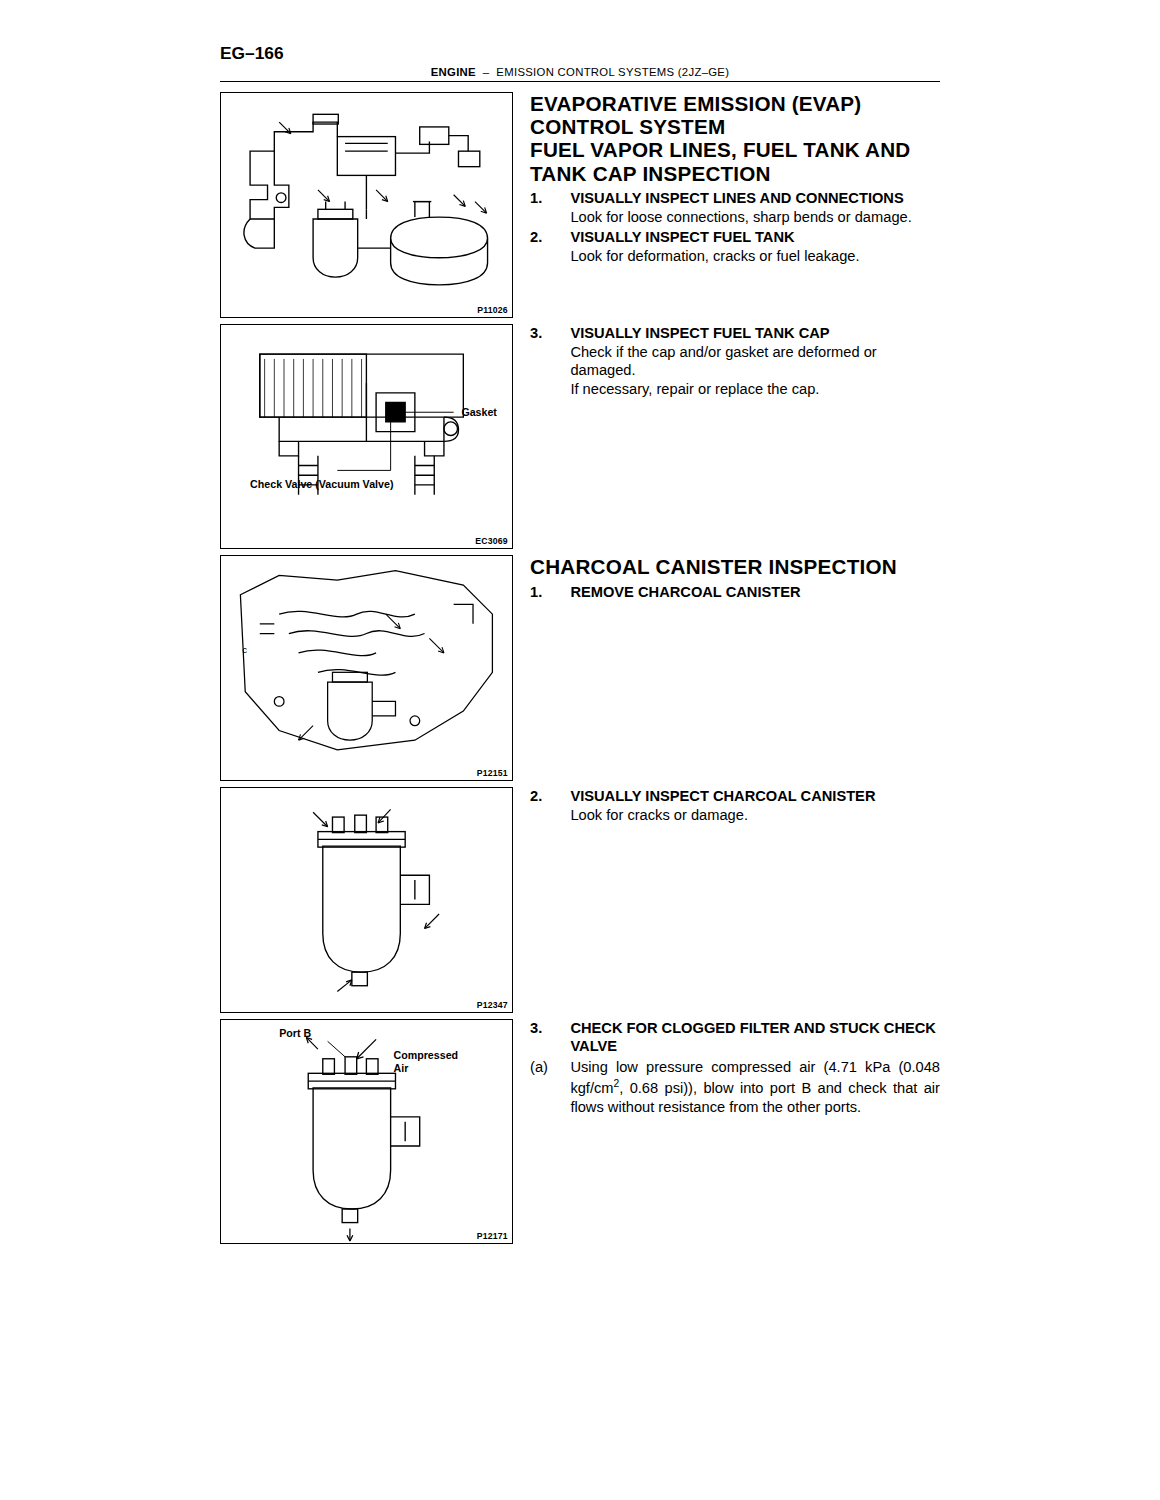EG–166
ENGINE – EMISSION CONTROL SYSTEMS (2JZ–GE)
P11026
EVAPORATIVE EMISSION (EVAP)
CONTROL SYSTEM
FUEL VAPOR LINES, FUEL TANK AND
TANK CAP INSPECTION
1. Visually inspect lines and connections Look for loose connections, sharp bends or damage.
2. Visually inspect fuel tank Look for deformation, cracks or fuel leakage.
Gasket Check Valve (Vacuum Valve)
EC3069
3. Visually inspect fuel tank cap Check if the cap and/or gasket are deformed or damaged.
If necessary, repair or replace the cap.
c
P12151
CHARCOAL CANISTER INSPECTION
1. Remove charcoal canister
P12347
2. Visually inspect charcoal canister Look for cracks or damage.
Port B Compressed Air
P12171
3. Check for clogged filter and stuck check valve
(a) Using low pressure compressed air (4.71 kPa (0.048 kgf/cm2, 0.68 psi)), blow into port B and check that air flows without resistance from the other ports.